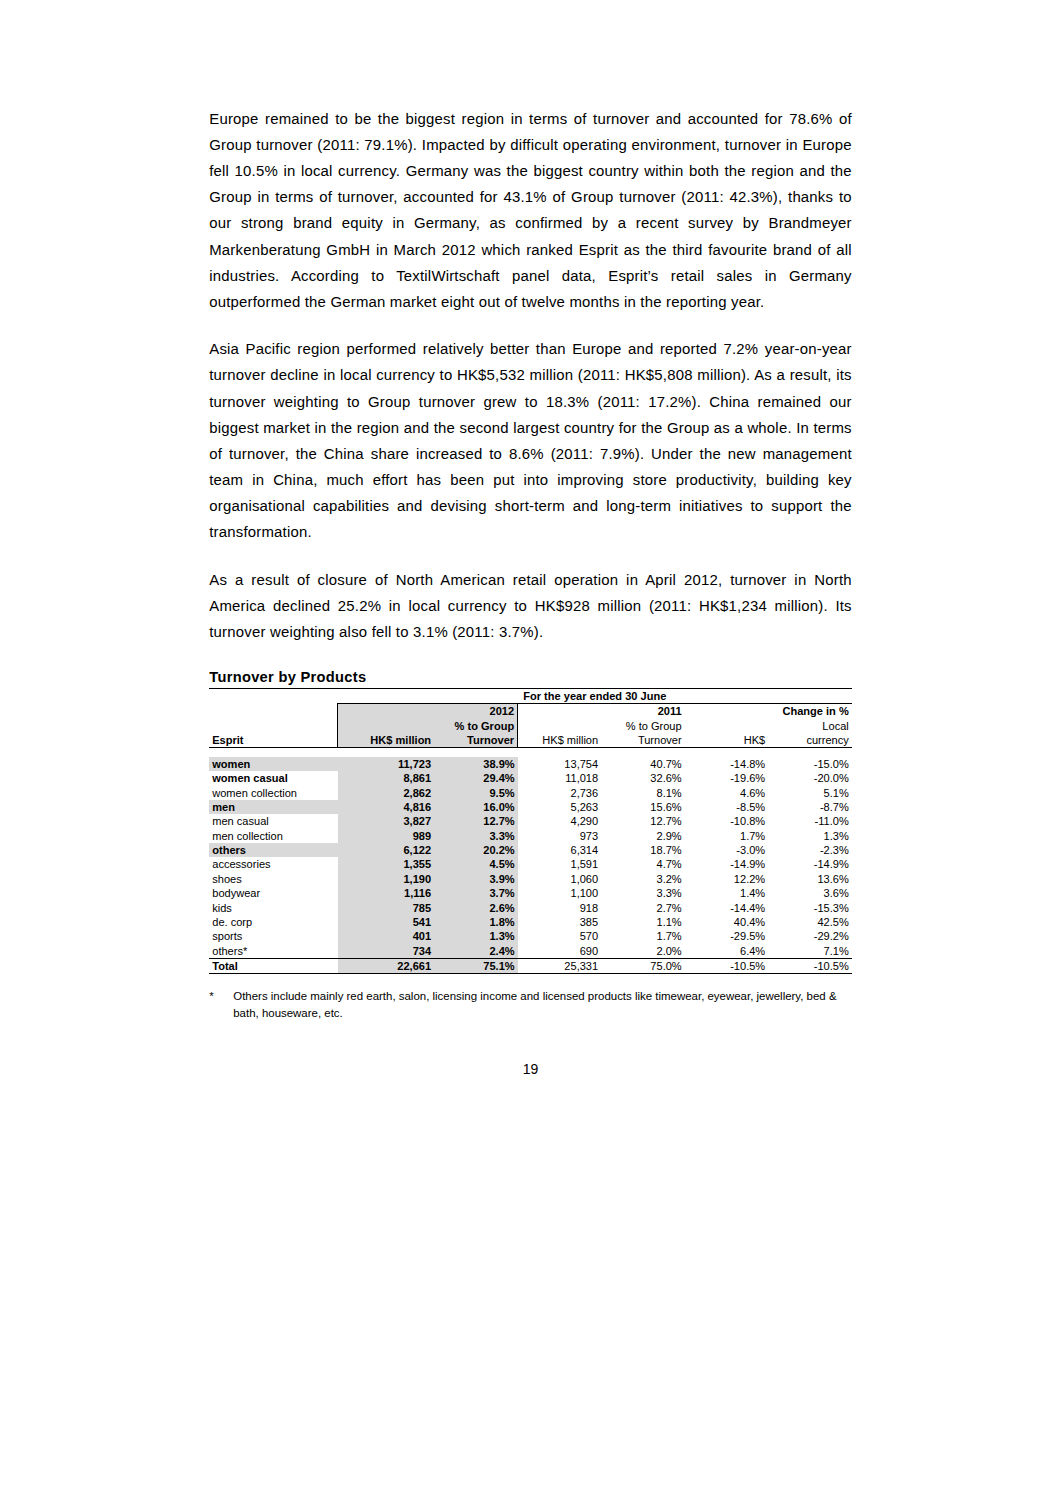Europe remained to be the biggest region in terms of turnover and accounted for 78.6% of Group turnover (2011: 79.1%). Impacted by difficult operating environment, turnover in Europe fell 10.5% in local currency. Germany was the biggest country within both the region and the Group in terms of turnover, accounted for 43.1% of Group turnover (2011: 42.3%), thanks to our strong brand equity in Germany, as confirmed by a recent survey by Brandmeyer Markenberatung GmbH in March 2012 which ranked Esprit as the third favourite brand of all industries. According to TextilWirtschaft panel data, Esprit’s retail sales in Germany outperformed the German market eight out of twelve months in the reporting year.
Asia Pacific region performed relatively better than Europe and reported 7.2% year-on-year turnover decline in local currency to HK$5,532 million (2011: HK$5,808 million). As a result, its turnover weighting to Group turnover grew to 18.3% (2011: 17.2%). China remained our biggest market in the region and the second largest country for the Group as a whole. In terms of turnover, the China share increased to 8.6% (2011: 7.9%). Under the new management team in China, much effort has been put into improving store productivity, building key organisational capabilities and devising short-term and long-term initiatives to support the transformation.
As a result of closure of North American retail operation in April 2012, turnover in North America declined 25.2% in local currency to HK$928 million (2011: HK$1,234 million). Its turnover weighting also fell to 3.1% (2011: 3.7%).
Turnover by Products
| | For the year ended 30 June |
| | 2012 | 2011 | Change in % |
| | | % to Group | | % to Group | | Local |
| Esprit | HK$ million | Turnover | HK$ million | Turnover | HK$ | currency |
| women | 11,723 | 38.9% | 13,754 | 40.7% | -14.8% | -15.0% |
| women casual | 8,861 | 29.4% | 11,018 | 32.6% | -19.6% | -20.0% |
| women collection | 2,862 | 9.5% | 2,736 | 8.1% | 4.6% | 5.1% |
| men | 4,816 | 16.0% | 5,263 | 15.6% | -8.5% | -8.7% |
| men casual | 3,827 | 12.7% | 4,290 | 12.7% | -10.8% | -11.0% |
| men collection | 989 | 3.3% | 973 | 2.9% | 1.7% | 1.3% |
| others | 6,122 | 20.2% | 6,314 | 18.7% | -3.0% | -2.3% |
| accessories | 1,355 | 4.5% | 1,591 | 4.7% | -14.9% | -14.9% |
| shoes | 1,190 | 3.9% | 1,060 | 3.2% | 12.2% | 13.6% |
| bodywear | 1,116 | 3.7% | 1,100 | 3.3% | 1.4% | 3.6% |
| kids | 785 | 2.6% | 918 | 2.7% | -14.4% | -15.3% |
| de. corp | 541 | 1.8% | 385 | 1.1% | 40.4% | 42.5% |
| sports | 401 | 1.3% | 570 | 1.7% | -29.5% | -29.2% |
| others* | 734 | 2.4% | 690 | 2.0% | 6.4% | 7.1% |
| Total | 22,661 | 75.1% | 25,331 | 75.0% | -10.5% | -10.5% |
*
Others include mainly red earth, salon, licensing income and licensed products like timewear, eyewear, jewellery, bed & bath, houseware, etc.
19